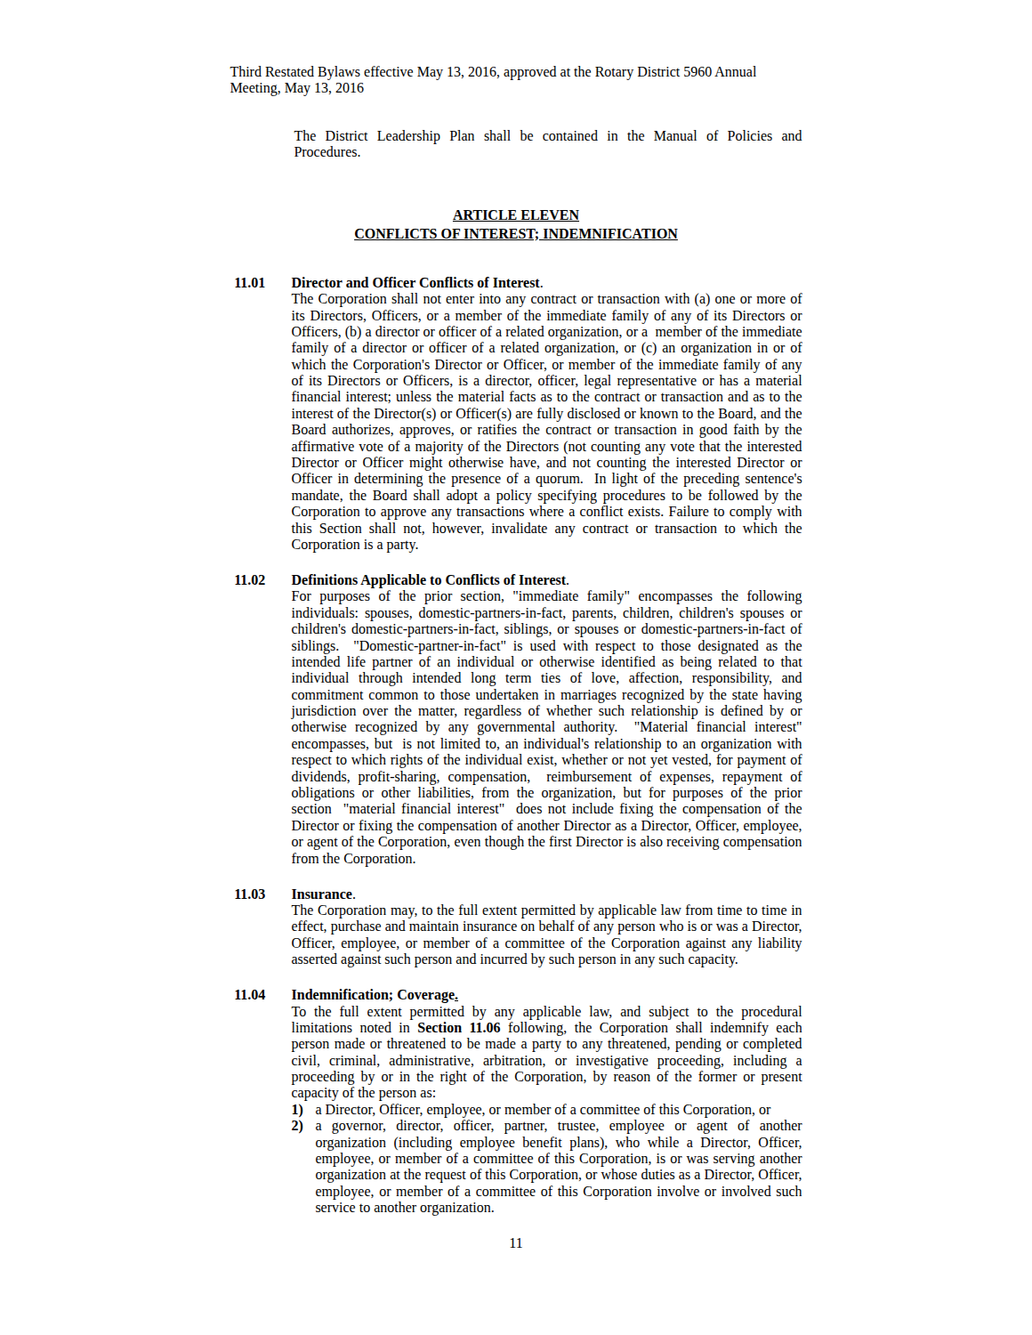Third Restated Bylaws effective May 13, 2016, approved at the Rotary District 5960 Annual Meeting, May 13, 2016
The District Leadership Plan shall be contained in the Manual of Policies and Procedures.
ARTICLE ELEVEN
CONFLICTS OF INTEREST; INDEMNIFICATION
11.01
Director and Officer Conflicts of Interest.
The Corporation shall not enter into any contract or transaction with (a) one or more of its Directors, Officers, or a member of the immediate family of any of its Directors or Officers, (b) a director or officer of a related organization, or a member of the immediate family of a director or officer of a related organization, or (c) an organization in or of which the Corporation's Director or Officer, or member of the immediate family of any of its Directors or Officers, is a director, officer, legal representative or has a material financial interest; unless the material facts as to the contract or transaction and as to the interest of the Director(s) or Officer(s) are fully disclosed or known to the Board, and the Board authorizes, approves, or ratifies the contract or transaction in good faith by the affirmative vote of a majority of the Directors (not counting any vote that the interested Director or Officer might otherwise have, and not counting the interested Director or Officer in determining the presence of a quorum. In light of the preceding sentence's mandate, the Board shall adopt a policy specifying procedures to be followed by the Corporation to approve any transactions where a conflict exists. Failure to comply with this Section shall not, however, invalidate any contract or transaction to which the Corporation is a party.
11.02
Definitions Applicable to Conflicts of Interest.
For purposes of the prior section, "immediate family" encompasses the following individuals: spouses, domestic-partners-in-fact, parents, children, children's spouses or children's domestic-partners-in-fact, siblings, or spouses or domestic-partners-in-fact of siblings. "Domestic-partner-in-fact" is used with respect to those designated as the intended life partner of an individual or otherwise identified as being related to that individual through intended long term ties of love, affection, responsibility, and commitment common to those undertaken in marriages recognized by the state having jurisdiction over the matter, regardless of whether such relationship is defined by or otherwise recognized by any governmental authority. "Material financial interest" encompasses, but is not limited to, an individual's relationship to an organization with respect to which rights of the individual exist, whether or not yet vested, for payment of dividends, profit-sharing, compensation, reimbursement of expenses, repayment of obligations or other liabilities, from the organization, but for purposes of the prior section "material financial interest" does not include fixing the compensation of the Director or fixing the compensation of another Director as a Director, Officer, employee, or agent of the Corporation, even though the first Director is also receiving compensation from the Corporation.
11.03
Insurance.
The Corporation may, to the full extent permitted by applicable law from time to time in effect, purchase and maintain insurance on behalf of any person who is or was a Director, Officer, employee, or member of a committee of the Corporation against any liability asserted against such person and incurred by such person in any such capacity.
11.04
Indemnification; Coverage.
To the full extent permitted by any applicable law, and subject to the procedural limitations noted in Section 11.06 following, the Corporation shall indemnify each person made or threatened to be made a party to any threatened, pending or completed civil, criminal, administrative, arbitration, or investigative proceeding, including a proceeding by or in the right of the Corporation, by reason of the former or present capacity of the person as:
1) a Director, Officer, employee, or member of a committee of this Corporation, or
2) a governor, director, officer, partner, trustee, employee or agent of another organization (including employee benefit plans), who while a Director, Officer, employee, or member of a committee of this Corporation, is or was serving another organization at the request of this Corporation, or whose duties as a Director, Officer, employee, or member of a committee of this Corporation involve or involved such service to another organization.
11